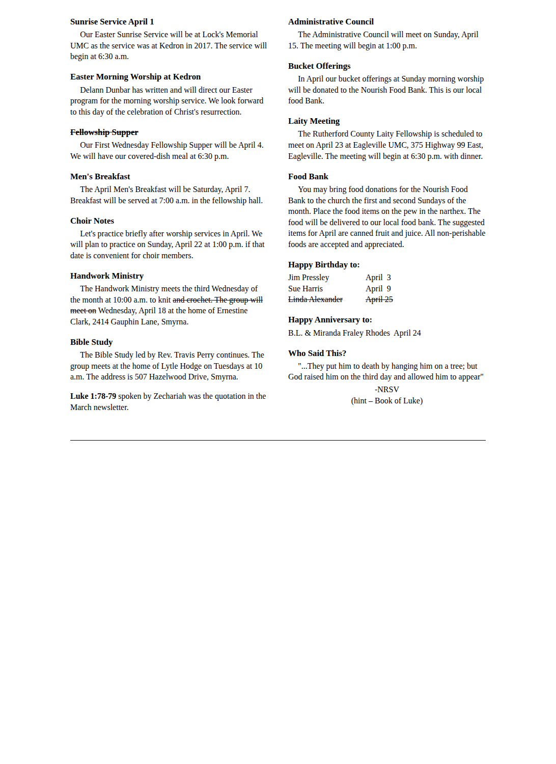Sunrise Service April 1
Our Easter Sunrise Service will be at Lock's Memorial UMC as the service was at Kedron in 2017. The service will begin at 6:30 a.m.
Easter Morning Worship at Kedron
Delann Dunbar has written and will direct our Easter program for the morning worship service. We look forward to this day of the celebration of Christ's resurrection.
Fellowship Supper
Our First Wednesday Fellowship Supper will be April 4. We will have our covered-dish meal at 6:30 p.m.
Men's Breakfast
The April Men's Breakfast will be Saturday, April 7. Breakfast will be served at 7:00 a.m. in the fellowship hall.
Choir Notes
Let's practice briefly after worship services in April. We will plan to practice on Sunday, April 22 at 1:00 p.m. if that date is convenient for choir members.
Handwork Ministry
The Handwork Ministry meets the third Wednesday of the month at 10:00 a.m. to knit and crochet. The group will meet on Wednesday, April 18 at the home of Ernestine Clark, 2414 Gauphin Lane, Smyrna.
Bible Study
The Bible Study led by Rev. Travis Perry continues. The group meets at the home of Lytle Hodge on Tuesdays at 10 a.m. The address is 507 Hazelwood Drive, Smyrna.
Luke 1:78-79 spoken by Zechariah was the quotation in the March newsletter.
Administrative Council
The Administrative Council will meet on Sunday, April 15. The meeting will begin at 1:00 p.m.
Bucket Offerings
In April our bucket offerings at Sunday morning worship will be donated to the Nourish Food Bank. This is our local food Bank.
Laity Meeting
The Rutherford County Laity Fellowship is scheduled to meet on April 23 at Eagleville UMC, 375 Highway 99 East, Eagleville. The meeting will begin at 6:30 p.m. with dinner.
Food Bank
You may bring food donations for the Nourish Food Bank to the church the first and second Sundays of the month. Place the food items on the pew in the narthex. The food will be delivered to our local food bank. The suggested items for April are canned fruit and juice. All non-perishable foods are accepted and appreciated.
Happy Birthday to:
Jim Pressley April 3
Sue Harris April 9
Linda Alexander April 25
Happy Anniversary to:
B.L. & Miranda Fraley Rhodes April 24
Who Said This?
"...They put him to death by hanging him on a tree; but God raised him on the third day and allowed him to appear"
-NRSV
(hint – Book of Luke)